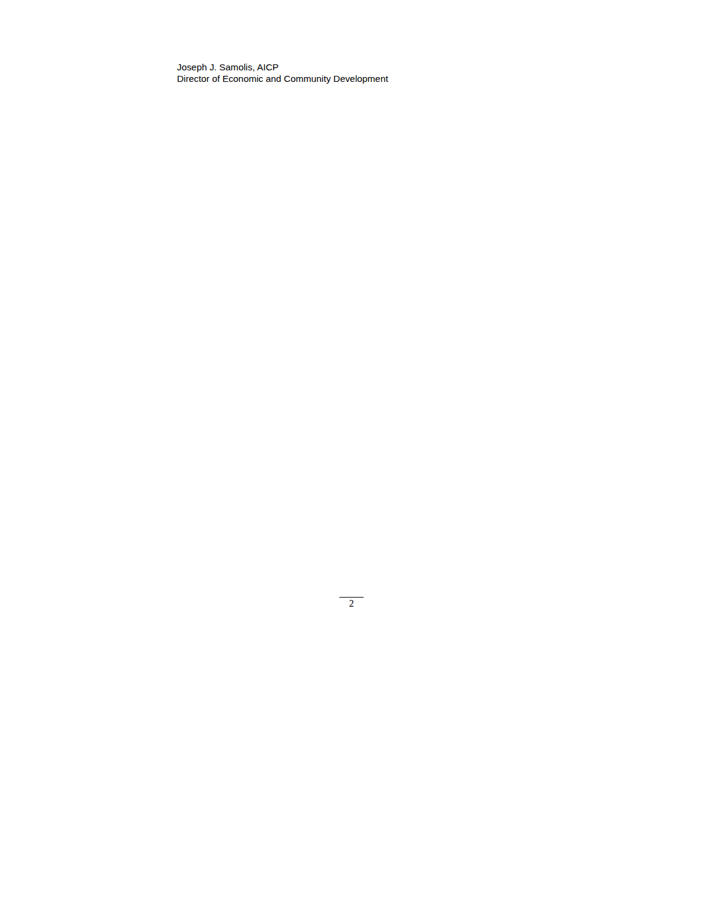Joseph J. Samolis, AICP Director of Economic and Community Development
2